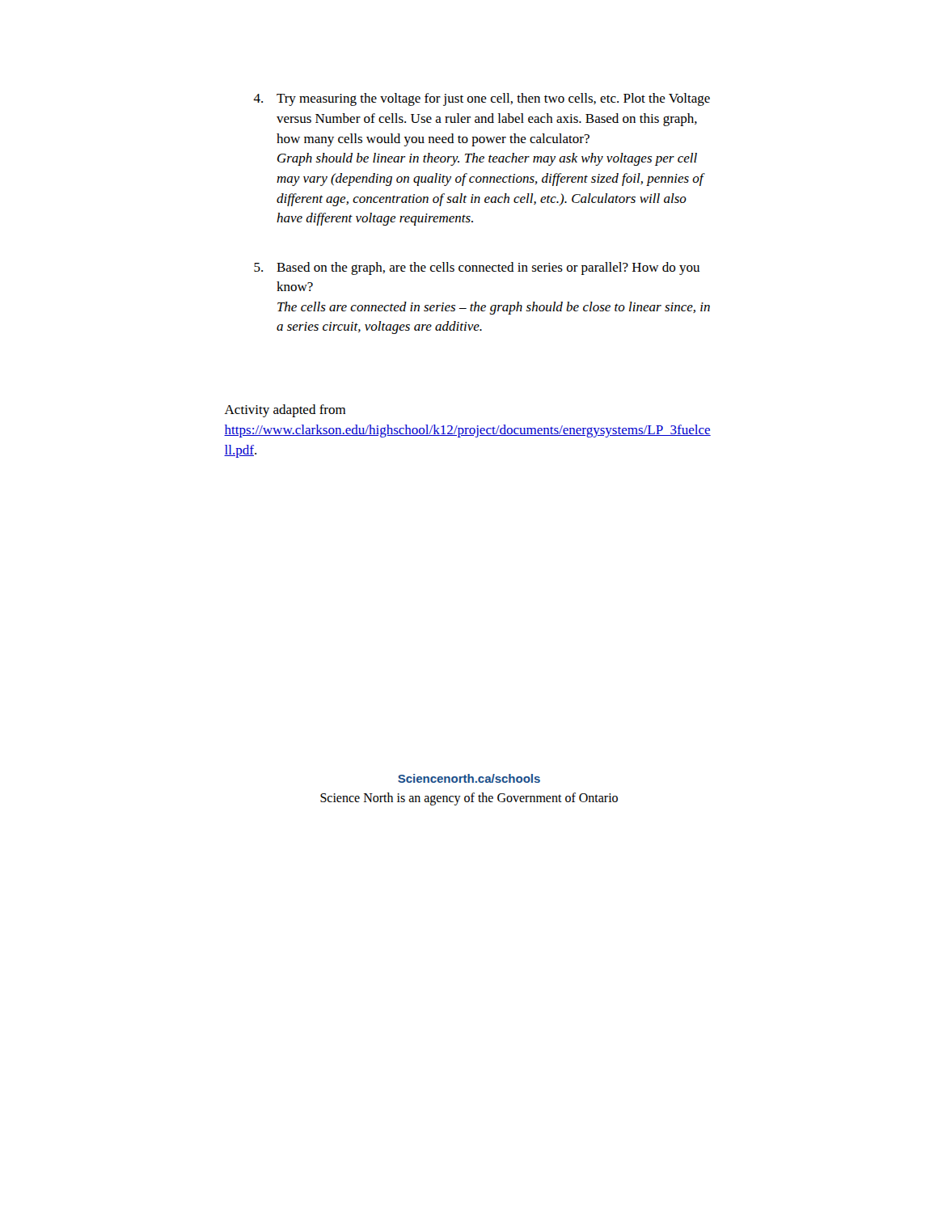Try measuring the voltage for just one cell, then two cells, etc. Plot the Voltage versus Number of cells. Use a ruler and label each axis. Based on this graph, how many cells would you need to power the calculator?
Graph should be linear in theory. The teacher may ask why voltages per cell may vary (depending on quality of connections, different sized foil, pennies of different age, concentration of salt in each cell, etc.). Calculators will also have different voltage requirements.
Based on the graph, are the cells connected in series or parallel? How do you know?
The cells are connected in series – the graph should be close to linear since, in a series circuit, voltages are additive.
Activity adapted from
https://www.clarkson.edu/highschool/k12/project/documents/energysystems/LP_3fuelcell.pdf.
Sciencenorth.ca/schools
Science North is an agency of the Government of Ontario